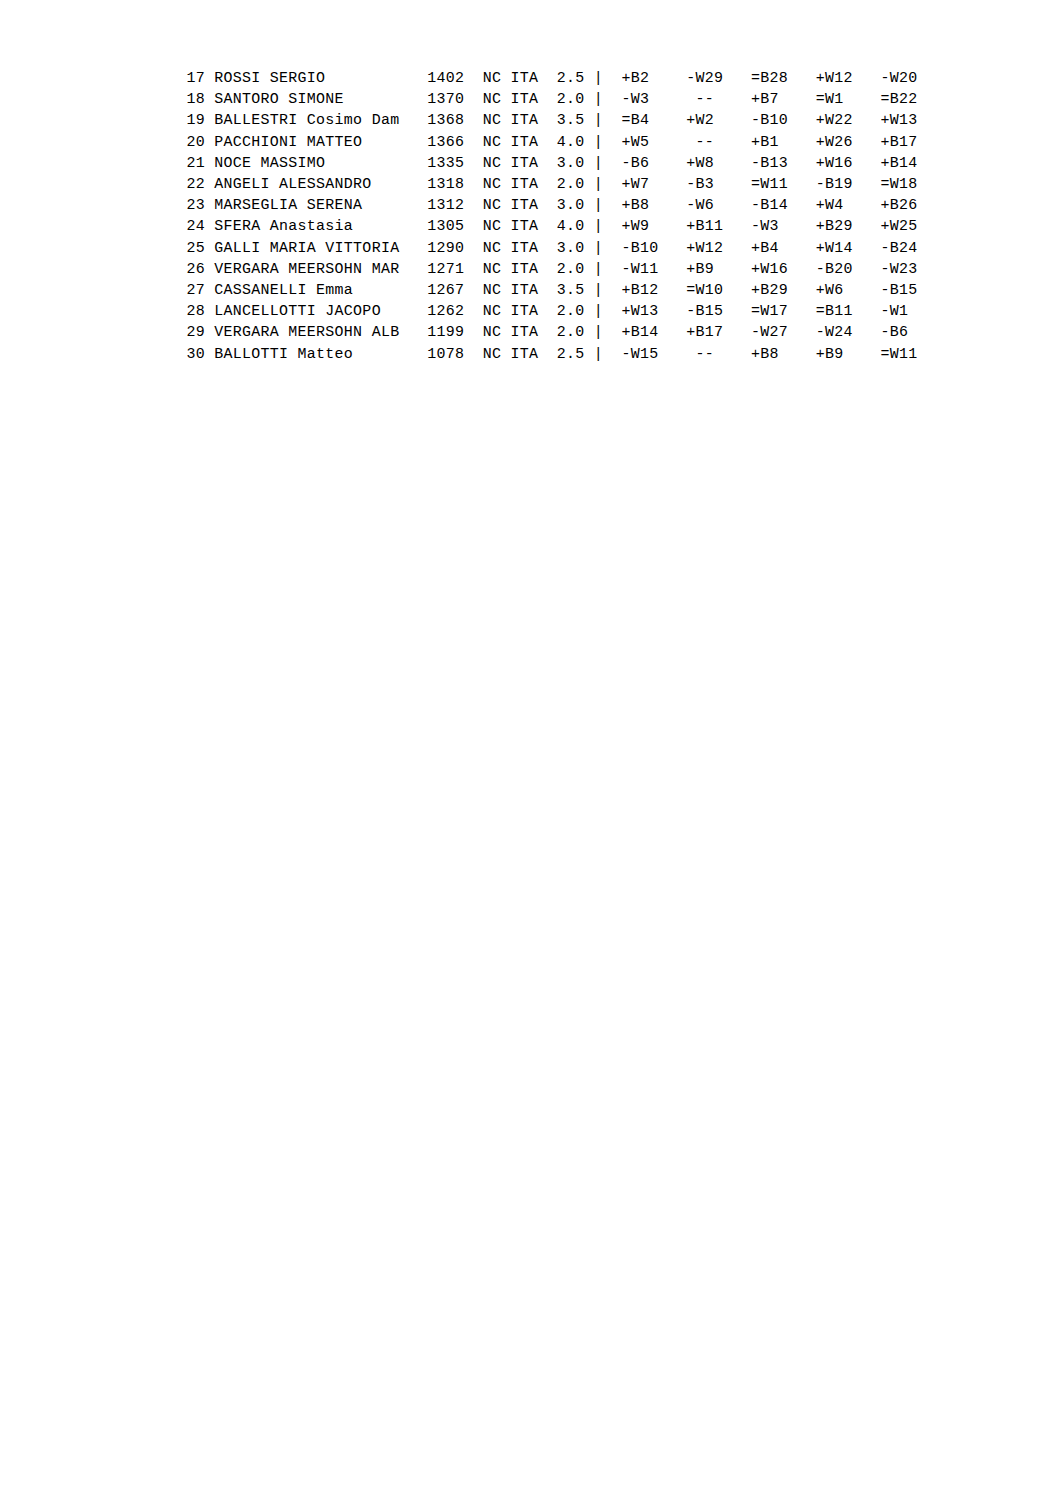17 ROSSI SERGIO           1402  NC ITA  2.5 |  +B2    -W29   =B28   +W12   -W20
18 SANTORO SIMONE         1370  NC ITA  2.0 |  -W3     --    +B7    =W1    =B22
19 BALLESTRI Cosimo Dam   1368  NC ITA  3.5 |  =B4    +W2    -B10   +W22   +W13
20 PACCHIONI MATTEO       1366  NC ITA  4.0 |  +W5     --    +B1    +W26   +B17
21 NOCE MASSIMO           1335  NC ITA  3.0 |  -B6    +W8    -B13   +W16   +B14
22 ANGELI ALESSANDRO      1318  NC ITA  2.0 |  +W7    -B3    =W11   -B19   =W18
23 MARSEGLIA SERENA       1312  NC ITA  3.0 |  +B8    -W6    -B14   +W4    +B26
24 SFERA Anastasia        1305  NC ITA  4.0 |  +W9    +B11   -W3    +B29   +W25
25 GALLI MARIA VITTORIA   1290  NC ITA  3.0 |  -B10   +W12   +B4    +W14   -B24
26 VERGARA MEERSOHN MAR   1271  NC ITA  2.0 |  -W11   +B9    +W16   -B20   -W23
27 CASSANELLI Emma        1267  NC ITA  3.5 |  +B12   =W10   +B29   +W6    -B15
28 LANCELLOTTI JACOPO     1262  NC ITA  2.0 |  +W13   -B15   =W17   =B11   -W1
29 VERGARA MEERSOHN ALB   1199  NC ITA  2.0 |  +B14   +B17   -W27   -W24   -B6
30 BALLOTTI Matteo        1078  NC ITA  2.5 |  -W15    --    +B8    +B9    =W11